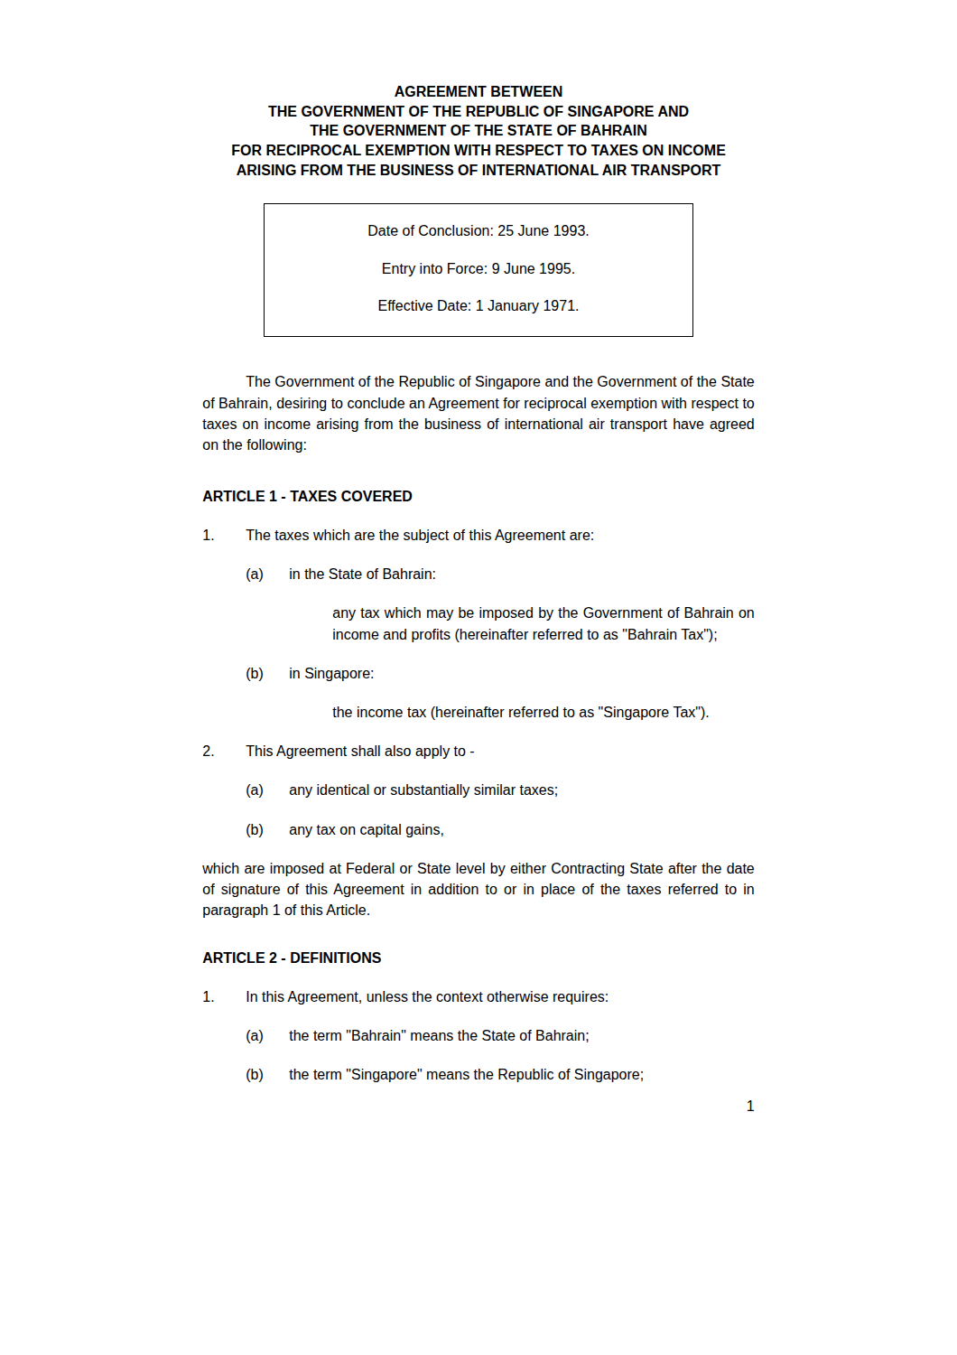Agreement between
the Government of the Republic of Singapore and
the Government of the State of Bahrain
for reciprocal exemption with respect to taxes on income
arising from the business of international air transport
Date of Conclusion: 25 June 1993.
Entry into Force: 9 June 1995.
Effective Date: 1 January 1971.
The Government of the Republic of Singapore and the Government of the State of Bahrain, desiring to conclude an Agreement for reciprocal exemption with respect to taxes on income arising from the business of international air transport have agreed on the following:
Article 1 - Taxes Covered
1.
The taxes which are the subject of this Agreement are:
(a)
in the State of Bahrain:
any tax which may be imposed by the Government of Bahrain on income and profits (hereinafter referred to as "Bahrain Tax");
(b)
in Singapore:
the income tax (hereinafter referred to as "Singapore Tax").
2.
This Agreement shall also apply to -
(a)
any identical or substantially similar taxes;
(b)
any tax on capital gains,
which are imposed at Federal or State level by either Contracting State after the date of signature of this Agreement in addition to or in place of the taxes referred to in paragraph 1 of this Article.
Article 2 - Definitions
1.
In this Agreement, unless the context otherwise requires:
(a)
the term "Bahrain" means the State of Bahrain;
(b)
the term "Singapore" means the Republic of Singapore;
1